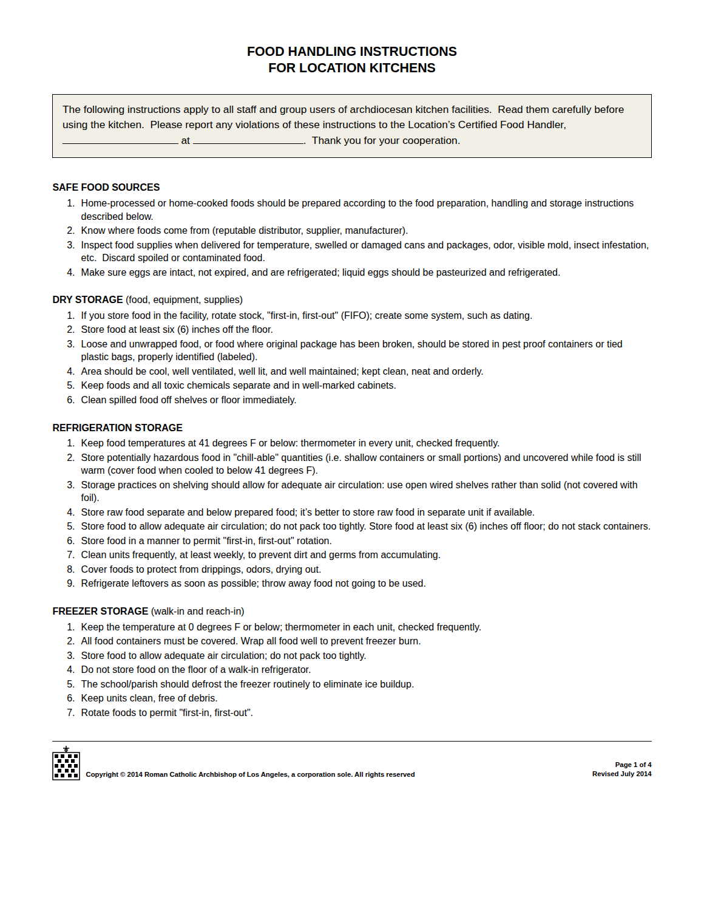FOOD HANDLING INSTRUCTIONS
FOR LOCATION KITCHENS
The following instructions apply to all staff and group users of archdiocesan kitchen facilities. Read them carefully before using the kitchen. Please report any violations of these instructions to the Location’s Certified Food Handler, at . Thank you for your cooperation.
Safe Food Sources
Home-processed or home-cooked foods should be prepared according to the food preparation, handling and storage instructions described below.
Know where foods come from (reputable distributor, supplier, manufacturer).
Inspect food supplies when delivered for temperature, swelled or damaged cans and packages, odor, visible mold, insect infestation, etc. Discard spoiled or contaminated food.
Make sure eggs are intact, not expired, and are refrigerated; liquid eggs should be pasteurized and refrigerated.
Dry Storage (food, equipment, supplies)
If you store food in the facility, rotate stock, "first-in, first-out" (FIFO); create some system, such as dating.
Store food at least six (6) inches off the floor.
Loose and unwrapped food, or food where original package has been broken, should be stored in pest proof containers or tied plastic bags, properly identified (labeled).
Area should be cool, well ventilated, well lit, and well maintained; kept clean, neat and orderly.
Keep foods and all toxic chemicals separate and in well-marked cabinets.
Clean spilled food off shelves or floor immediately.
Refrigeration Storage
Keep food temperatures at 41 degrees F or below: thermometer in every unit, checked frequently.
Store potentially hazardous food in "chill-able" quantities (i.e. shallow containers or small portions) and uncovered while food is still warm (cover food when cooled to below 41 degrees F).
Storage practices on shelving should allow for adequate air circulation: use open wired shelves rather than solid (not covered with foil).
Store raw food separate and below prepared food; it’s better to store raw food in separate unit if available.
Store food to allow adequate air circulation; do not pack too tightly. Store food at least six (6) inches off floor; do not stack containers.
Store food in a manner to permit "first-in, first-out" rotation.
Clean units frequently, at least weekly, to prevent dirt and germs from accumulating.
Cover foods to protect from drippings, odors, drying out.
Refrigerate leftovers as soon as possible; throw away food not going to be used.
Freezer Storage (walk-in and reach-in)
Keep the temperature at 0 degrees F or below; thermometer in each unit, checked frequently.
All food containers must be covered. Wrap all food well to prevent freezer burn.
Store food to allow adequate air circulation; do not pack too tightly.
Do not store food on the floor of a walk-in refrigerator.
The school/parish should defrost the freezer routinely to eliminate ice buildup.
Keep units clean, free of debris.
Rotate foods to permit "first-in, first-out".
Copyright © 2014 Roman Catholic Archbishop of Los Angeles, a corporation sole. All rights reserved
Page 1 of 4
Revised July 2014